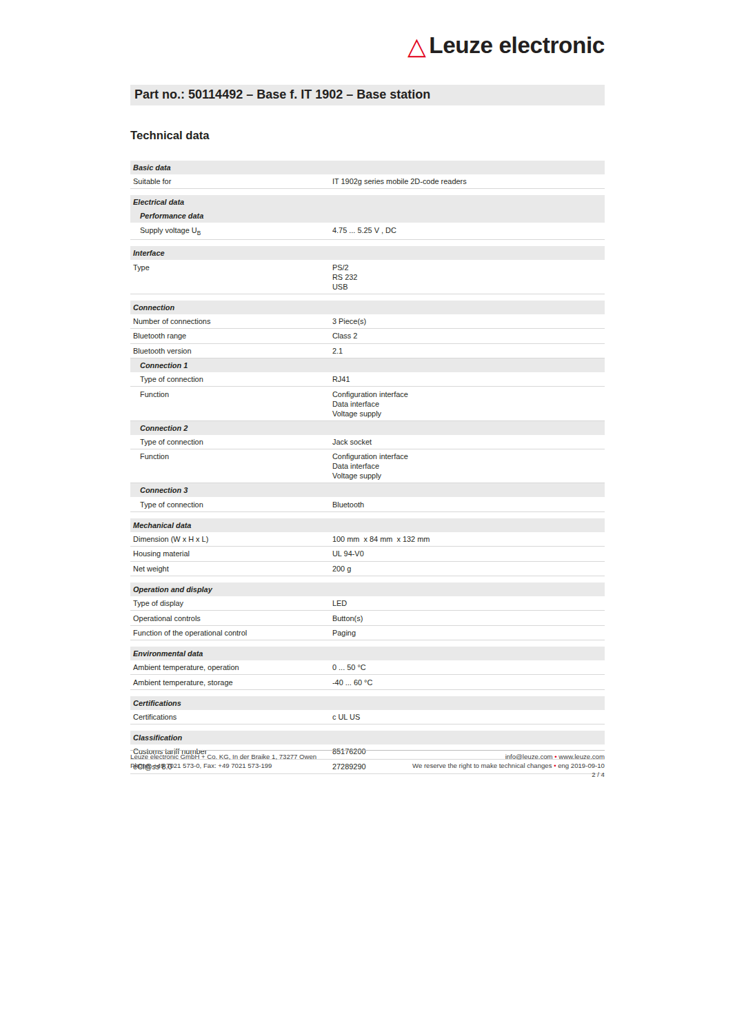△Leuze electronic
Part no.: 50114492 – Base f. IT 1902 – Base station
Technical data
| Basic data |
| Suitable for | IT 1902g series mobile 2D-code readers |
| Electrical data |
| Performance data |
| Supply voltage U B | 4.75 ... 5.25 V , DC |
| Interface |
| Type | PS/2 RS 232 USB |
| Connection |
| Number of connections | 3 Piece(s) |
| Bluetooth range | Class 2 |
| Bluetooth version | 2.1 |
| Connection 1 |
| Type of connection | RJ41 |
| Function | Configuration interface Data interface Voltage supply |
| Connection 2 |
| Type of connection | Jack socket |
| Function | Configuration interface Data interface Voltage supply |
| Connection 3 |
| Type of connection | Bluetooth |
| Mechanical data |
| Dimension (W x H x L) | 100 mm x 84 mm x 132 mm |
| Housing material | UL 94-V0 |
| Net weight | 200 g |
| Operation and display |
| Type of display | LED |
| Operational controls | Button(s) |
| Function of the operational control | Paging |
| Environmental data |
| Ambient temperature, operation | 0 ... 50 °C |
| Ambient temperature, storage | -40 ... 60 °C |
| Certifications |
| Certifications | c UL US |
| Classification |
| Customs tariff number | 85176200 |
| eCl@ss 8.0 | 27289290 |
Leuze electronic GmbH + Co. KG, In der Braike 1, 73277 Owen
Phone: +49 7021 573-0, Fax: +49 7021 573-199
info@leuze.com • www.leuze.com
We reserve the right to make technical changes • eng 2019-09-10
2 / 4